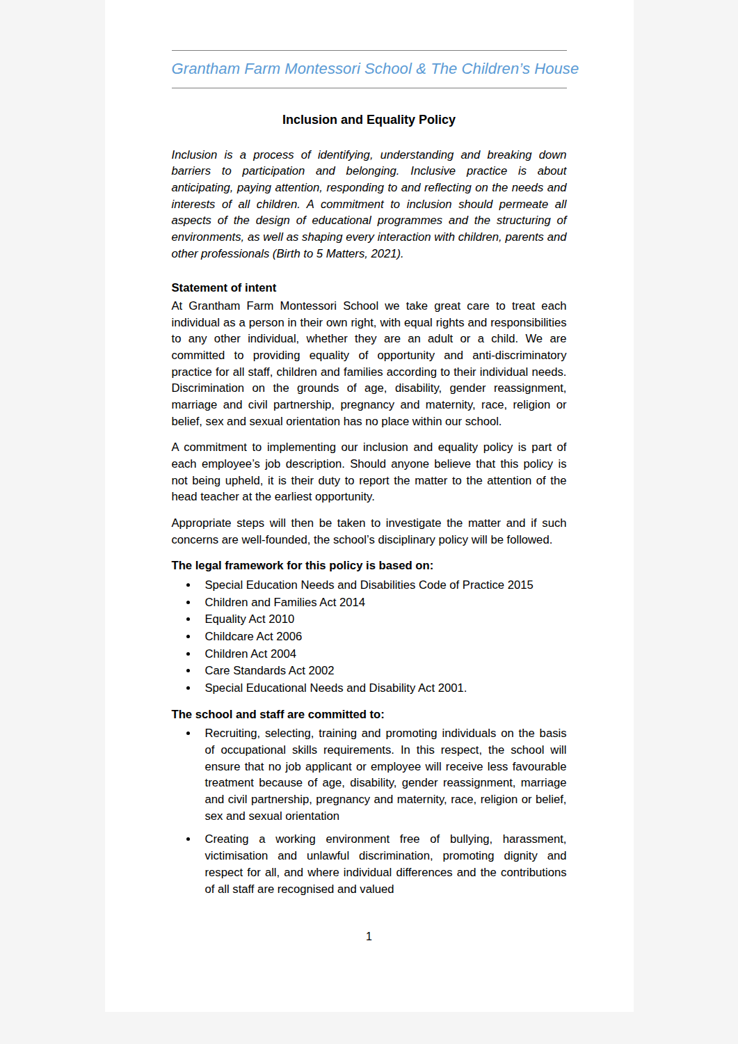Grantham Farm Montessori School & The Children’s House
Inclusion and Equality Policy
Inclusion is a process of identifying, understanding and breaking down barriers to participation and belonging. Inclusive practice is about anticipating, paying attention, responding to and reflecting on the needs and interests of all children. A commitment to inclusion should permeate all aspects of the design of educational programmes and the structuring of environments, as well as shaping every interaction with children, parents and other professionals (Birth to 5 Matters, 2021).
Statement of intent
At Grantham Farm Montessori School we take great care to treat each individual as a person in their own right, with equal rights and responsibilities to any other individual, whether they are an adult or a child. We are committed to providing equality of opportunity and anti-discriminatory practice for all staff, children and families according to their individual needs. Discrimination on the grounds of age, disability, gender reassignment, marriage and civil partnership, pregnancy and maternity, race, religion or belief, sex and sexual orientation has no place within our school.
A commitment to implementing our inclusion and equality policy is part of each employee’s job description. Should anyone believe that this policy is not being upheld, it is their duty to report the matter to the attention of the head teacher at the earliest opportunity.
Appropriate steps will then be taken to investigate the matter and if such concerns are well-founded, the school’s disciplinary policy will be followed.
The legal framework for this policy is based on:
Special Education Needs and Disabilities Code of Practice 2015
Children and Families Act 2014
Equality Act 2010
Childcare Act 2006
Children Act 2004
Care Standards Act 2002
Special Educational Needs and Disability Act 2001.
The school and staff are committed to:
Recruiting, selecting, training and promoting individuals on the basis of occupational skills requirements. In this respect, the school will ensure that no job applicant or employee will receive less favourable treatment because of age, disability, gender reassignment, marriage and civil partnership, pregnancy and maternity, race, religion or belief, sex and sexual orientation
Creating a working environment free of bullying, harassment, victimisation and unlawful discrimination, promoting dignity and respect for all, and where individual differences and the contributions of all staff are recognised and valued
1